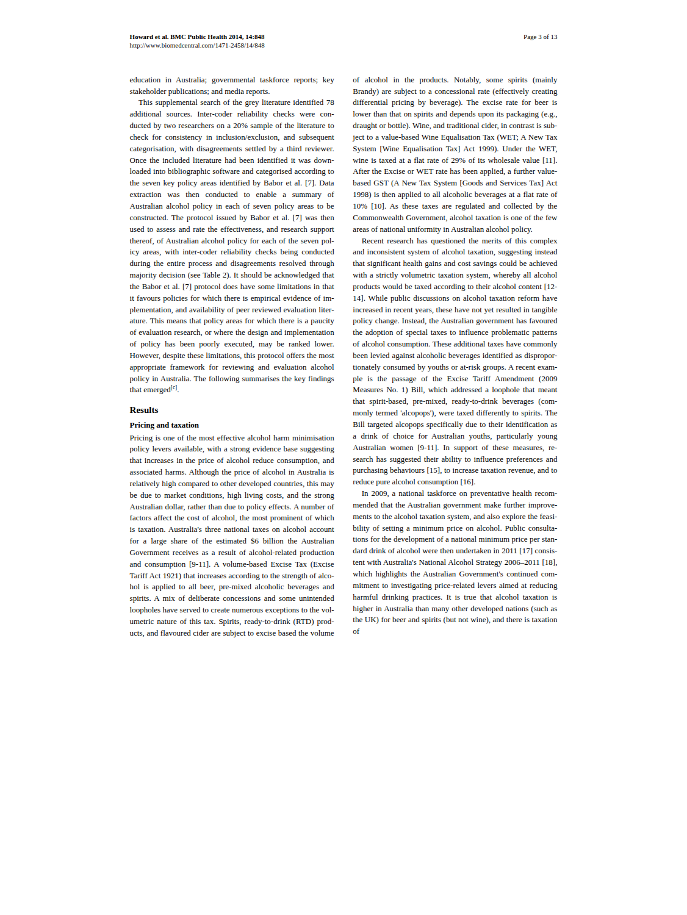Howard et al. BMC Public Health 2014, 14:848
http://www.biomedcentral.com/1471-2458/14/848
Page 3 of 13
education in Australia; governmental taskforce reports; key stakeholder publications; and media reports.
This supplemental search of the grey literature identified 78 additional sources. Inter-coder reliability checks were conducted by two researchers on a 20% sample of the literature to check for consistency in inclusion/exclusion, and subsequent categorisation, with disagreements settled by a third reviewer. Once the included literature had been identified it was downloaded into bibliographic software and categorised according to the seven key policy areas identified by Babor et al. [7]. Data extraction was then conducted to enable a summary of Australian alcohol policy in each of seven policy areas to be constructed. The protocol issued by Babor et al. [7] was then used to assess and rate the effectiveness, and research support thereof, of Australian alcohol policy for each of the seven policy areas, with inter-coder reliability checks being conducted during the entire process and disagreements resolved through majority decision (see Table 2). It should be acknowledged that the Babor et al. [7] protocol does have some limitations in that it favours policies for which there is empirical evidence of implementation, and availability of peer reviewed evaluation literature. This means that policy areas for which there is a paucity of evaluation research, or where the design and implementation of policy has been poorly executed, may be ranked lower. However, despite these limitations, this protocol offers the most appropriate framework for reviewing and evaluation alcohol policy in Australia. The following summarises the key findings that emerged[c].
Results
Pricing and taxation
Pricing is one of the most effective alcohol harm minimisation policy levers available, with a strong evidence base suggesting that increases in the price of alcohol reduce consumption, and associated harms. Although the price of alcohol in Australia is relatively high compared to other developed countries, this may be due to market conditions, high living costs, and the strong Australian dollar, rather than due to policy effects. A number of factors affect the cost of alcohol, the most prominent of which is taxation. Australia's three national taxes on alcohol account for a large share of the estimated $6 billion the Australian Government receives as a result of alcohol-related production and consumption [9-11]. A volume-based Excise Tax (Excise Tariff Act 1921) that increases according to the strength of alcohol is applied to all beer, pre-mixed alcoholic beverages and spirits. A mix of deliberate concessions and some unintended loopholes have served to create numerous exceptions to the volumetric nature of this tax. Spirits, ready-to-drink (RTD) products, and flavoured cider are subject to excise based the volume of alcohol in the products. Notably, some spirits (mainly Brandy) are subject to a concessional rate (effectively creating differential pricing by beverage). The excise rate for beer is lower than that on spirits and depends upon its packaging (e.g., draught or bottle). Wine, and traditional cider, in contrast is subject to a value-based Wine Equalisation Tax (WET; A New Tax System [Wine Equalisation Tax] Act 1999). Under the WET, wine is taxed at a flat rate of 29% of its wholesale value [11]. After the Excise or WET rate has been applied, a further value-based GST (A New Tax System [Goods and Services Tax] Act 1998) is then applied to all alcoholic beverages at a flat rate of 10% [10]. As these taxes are regulated and collected by the Commonwealth Government, alcohol taxation is one of the few areas of national uniformity in Australian alcohol policy.
Recent research has questioned the merits of this complex and inconsistent system of alcohol taxation, suggesting instead that significant health gains and cost savings could be achieved with a strictly volumetric taxation system, whereby all alcohol products would be taxed according to their alcohol content [12-14]. While public discussions on alcohol taxation reform have increased in recent years, these have not yet resulted in tangible policy change. Instead, the Australian government has favoured the adoption of special taxes to influence problematic patterns of alcohol consumption. These additional taxes have commonly been levied against alcoholic beverages identified as disproportionately consumed by youths or at-risk groups. A recent example is the passage of the Excise Tariff Amendment (2009 Measures No. 1) Bill, which addressed a loophole that meant that spirit-based, pre-mixed, ready-to-drink beverages (commonly termed 'alcopops'), were taxed differently to spirits. The Bill targeted alcopops specifically due to their identification as a drink of choice for Australian youths, particularly young Australian women [9-11]. In support of these measures, research has suggested their ability to influence preferences and purchasing behaviours [15], to increase taxation revenue, and to reduce pure alcohol consumption [16].
In 2009, a national taskforce on preventative health recommended that the Australian government make further improvements to the alcohol taxation system, and also explore the feasibility of setting a minimum price on alcohol. Public consultations for the development of a national minimum price per standard drink of alcohol were then undertaken in 2011 [17] consistent with Australia's National Alcohol Strategy 2006–2011 [18], which highlights the Australian Government's continued commitment to investigating price-related levers aimed at reducing harmful drinking practices. It is true that alcohol taxation is higher in Australia than many other developed nations (such as the UK) for beer and spirits (but not wine), and there is taxation of